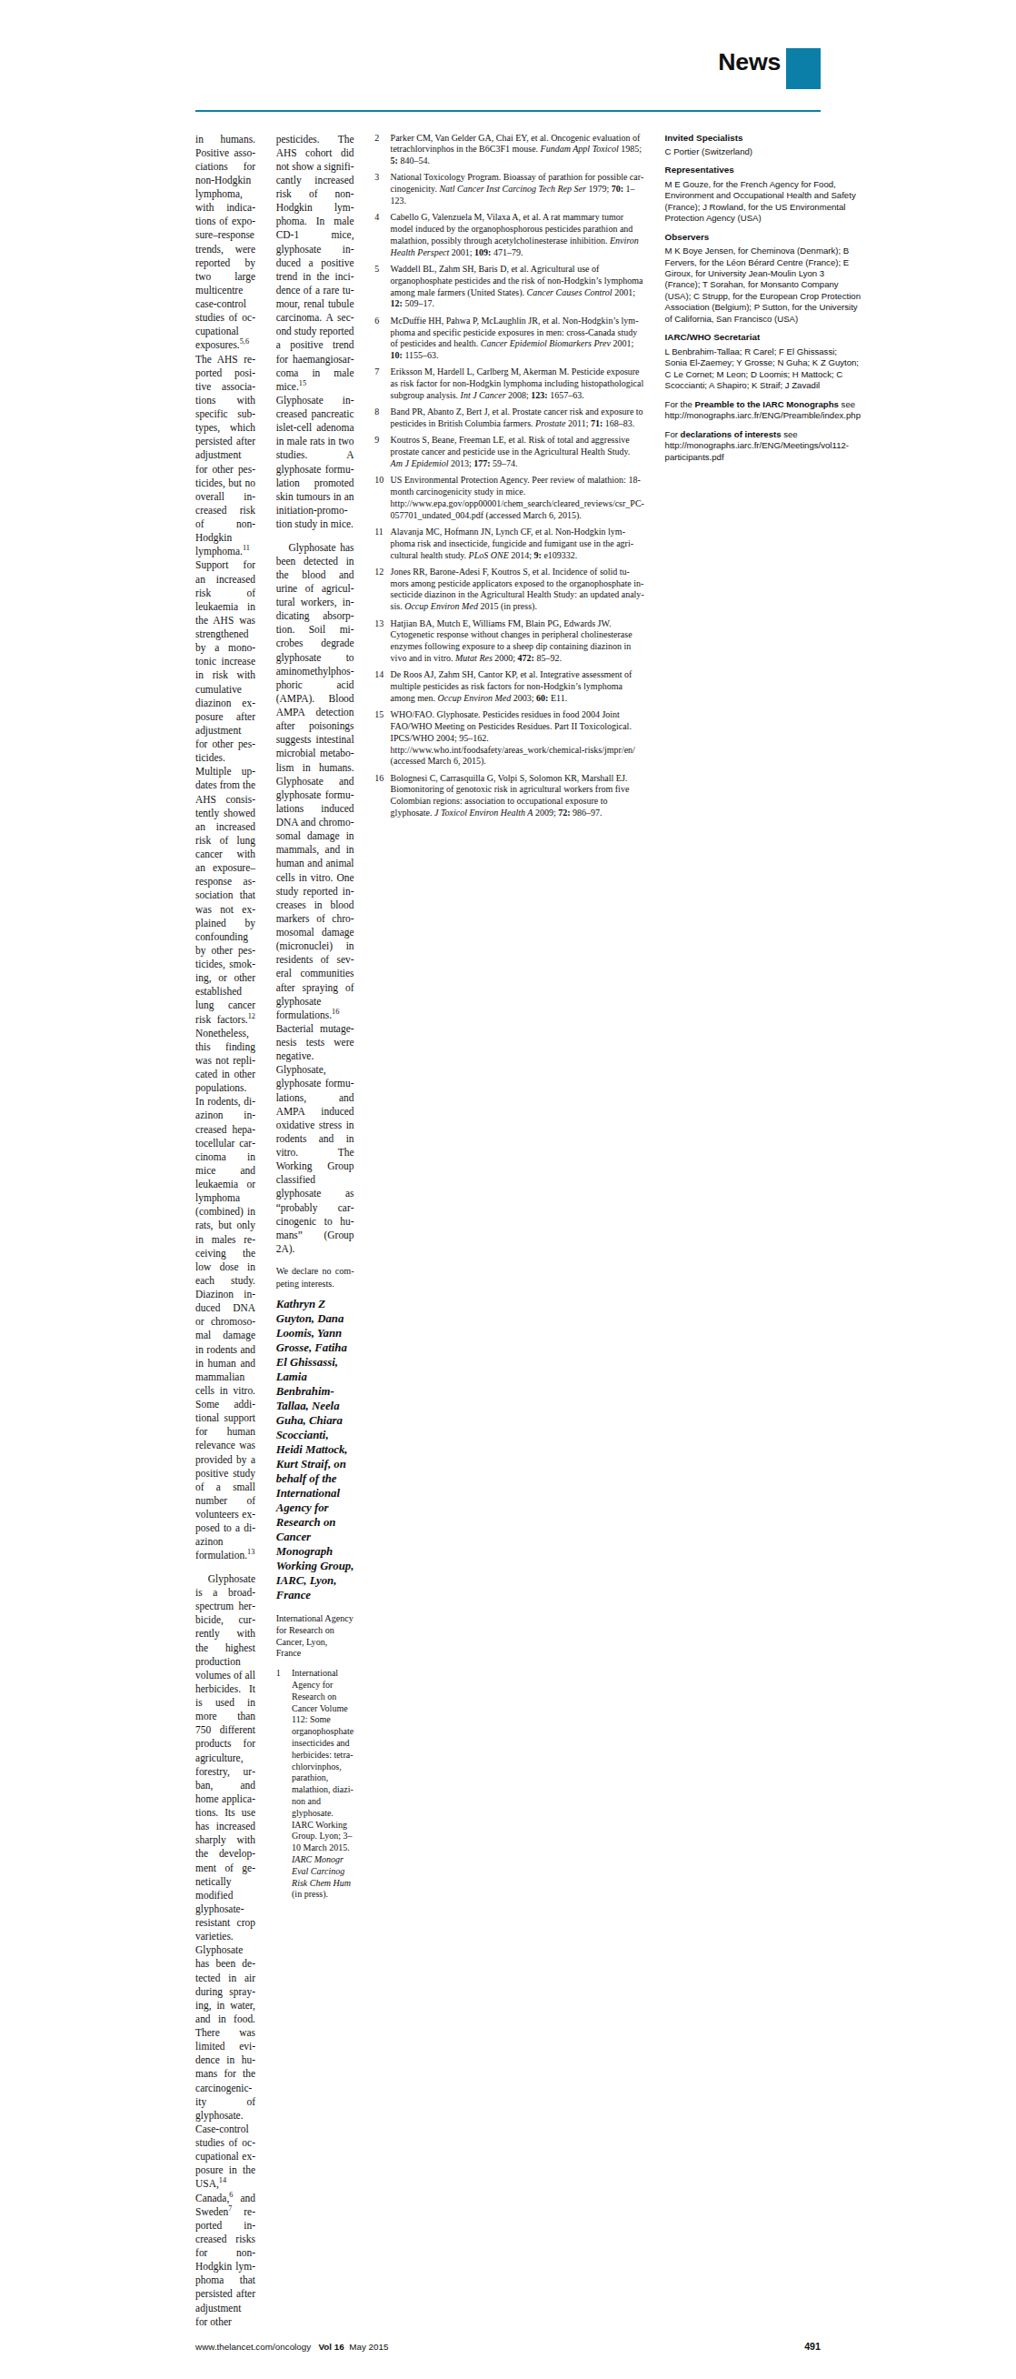News
in humans. Positive associations for non-Hodgkin lymphoma, with indications of exposure–response trends, were reported by two large multicentre case-control studies of occupational exposures.5,6 The AHS reported positive associations with specific subtypes, which persisted after adjustment for other pesticides, but no overall increased risk of non-Hodgkin lymphoma.11 Support for an increased risk of leukaemia in the AHS was strengthened by a monotonic increase in risk with cumulative diazinon exposure after adjustment for other pesticides. Multiple updates from the AHS consistently showed an increased risk of lung cancer with an exposure–response association that was not explained by confounding by other pesticides, smoking, or other established lung cancer risk factors.12 Nonetheless, this finding was not replicated in other populations. In rodents, diazinon increased hepatocellular carcinoma in mice and leukaemia or lymphoma (combined) in rats, but only in males receiving the low dose in each study. Diazinon induced DNA or chromosomal damage in rodents and in human and mammalian cells in vitro. Some additional support for human relevance was provided by a positive study of a small number of volunteers exposed to a diazinon formulation.13
Glyphosate is a broad-spectrum herbicide, currently with the highest production volumes of all herbicides. It is used in more than 750 different products for agriculture, forestry, urban, and home applications. Its use has increased sharply with the development of genetically modified glyphosate-resistant crop varieties. Glyphosate has been detected in air during spraying, in water, and in food. There was limited evidence in humans for the carcinogenicity of glyphosate. Case-control studies of occupational exposure in the USA,14 Canada,6 and Sweden7 reported increased risks for non-Hodgkin lymphoma that persisted after adjustment for other
pesticides. The AHS cohort did not show a significantly increased risk of non-Hodgkin lymphoma. In male CD-1 mice, glyphosate induced a positive trend in the incidence of a rare tumour, renal tubule carcinoma. A second study reported a positive trend for haemangiosarcoma in male mice.15 Glyphosate increased pancreatic islet-cell adenoma in male rats in two studies. A glyphosate formulation promoted skin tumours in an initiation-promotion study in mice.
Glyphosate has been detected in the blood and urine of agricultural workers, indicating absorption. Soil microbes degrade glyphosate to aminomethylphosphoric acid (AMPA). Blood AMPA detection after poisonings suggests intestinal microbial metabolism in humans. Glyphosate and glyphosate formulations induced DNA and chromosomal damage in mammals, and in human and animal cells in vitro. One study reported increases in blood markers of chromosomal damage (micronuclei) in residents of several communities after spraying of glyphosate formulations.16 Bacterial mutagenesis tests were negative. Glyphosate, glyphosate formulations, and AMPA induced oxidative stress in rodents and in vitro. The Working Group classified glyphosate as “probably carcinogenic to humans” (Group 2A).
We declare no competing interests.
Kathryn Z Guyton, Dana Loomis, Yann Grosse, Fatiha El Ghissassi, Lamia Benbrahim-Tallaa, Neela Guha, Chiara Scoccianti, Heidi Mattock, Kurt Straif, on behalf of the International Agency for Research on Cancer Monograph Working Group, IARC, Lyon, France
International Agency for Research on Cancer, Lyon, France
International Agency for Research on Cancer Volume 112: Some organophosphate insecticides and herbicides: tetrachlorvinphos, parathion, malathion, diazinon and glyphosate. IARC Working Group. Lyon; 3–10 March 2015. IARC Monogr Eval Carcinog Risk Chem Hum (in press).
Parker CM, Van Gelder GA, Chai EY, et al. Oncogenic evaluation of tetrachlorvinphos in the B6C3F1 mouse. Fundam Appl Toxicol 1985; 5: 840–54.
National Toxicology Program. Bioassay of parathion for possible carcinogenicity. Natl Cancer Inst Carcinog Tech Rep Ser 1979; 70: 1–123.
Cabello G, Valenzuela M, Vilaxa A, et al. A rat mammary tumor model induced by the organophosphorous pesticides parathion and malathion, possibly through acetylcholinesterase inhibition. Environ Health Perspect 2001; 109: 471–79.
Waddell BL, Zahm SH, Baris D, et al. Agricultural use of organophosphate pesticides and the risk of non-Hodgkin’s lymphoma among male farmers (United States). Cancer Causes Control 2001; 12: 509–17.
McDuffie HH, Pahwa P, McLaughlin JR, et al. Non-Hodgkin’s lymphoma and specific pesticide exposures in men: cross-Canada study of pesticides and health. Cancer Epidemiol Biomarkers Prev 2001; 10: 1155–63.
Eriksson M, Hardell L, Carlberg M, Akerman M. Pesticide exposure as risk factor for non-Hodgkin lymphoma including histopathological subgroup analysis. Int J Cancer 2008; 123: 1657–63.
Band PR, Abanto Z, Bert J, et al. Prostate cancer risk and exposure to pesticides in British Columbia farmers. Prostate 2011; 71: 168–83.
Koutros S, Beane, Freeman LE, et al. Risk of total and aggressive prostate cancer and pesticide use in the Agricultural Health Study. Am J Epidemiol 2013; 177: 59–74.
US Environmental Protection Agency. Peer review of malathion: 18-month carcinogenicity study in mice. http://www.epa.gov/opp00001/chem_search/cleared_reviews/csr_PC-057701_undated_004.pdf (accessed March 6, 2015).
Alavanja MC, Hofmann JN, Lynch CF, et al. Non-Hodgkin lymphoma risk and insecticide, fungicide and fumigant use in the agricultural health study. PLoS ONE 2014; 9: e109332.
Jones RR, Barone-Adesi F, Koutros S, et al. Incidence of solid tumors among pesticide applicators exposed to the organophosphate insecticide diazinon in the Agricultural Health Study: an updated analysis. Occup Environ Med 2015 (in press).
Hatjian BA, Mutch E, Williams FM, Blain PG, Edwards JW. Cytogenetic response without changes in peripheral cholinesterase enzymes following exposure to a sheep dip containing diazinon in vivo and in vitro. Mutat Res 2000; 472: 85–92.
De Roos AJ, Zahm SH, Cantor KP, et al. Integrative assessment of multiple pesticides as risk factors for non-Hodgkin’s lymphoma among men. Occup Environ Med 2003; 60: E11.
WHO/FAO. Glyphosate. Pesticides residues in food 2004 Joint FAO/WHO Meeting on Pesticides Residues. Part II Toxicological. IPCS/WHO 2004; 95–162. http://www.who.int/foodsafety/areas_work/chemical-risks/jmpr/en/ (accessed March 6, 2015).
Bolognesi C, Carrasquilla G, Volpi S, Solomon KR, Marshall EJ. Biomonitoring of genotoxic risk in agricultural workers from five Colombian regions: association to occupational exposure to glyphosate. J Toxicol Environ Health A 2009; 72: 986–97.
Invited Specialists
C Portier (Switzerland)
Representatives
M E Gouze, for the French Agency for Food, Environment and Occupational Health and Safety (France); J Rowland, for the US Environmental Protection Agency (USA)
Observers
M K Boye Jensen, for Cheminova (Denmark); B Fervers, for the Léon Bérard Centre (France); E Giroux, for University Jean-Moulin Lyon 3 (France); T Sorahan, for Monsanto Company (USA); C Strupp, for the European Crop Protection Association (Belgium); P Sutton, for the University of California, San Francisco (USA)
IARC/WHO Secretariat
L Benbrahim-Tallaa; R Carel; F El Ghissassi; Sonia El-Zaemey; Y Grosse; N Guha; K Z Guyton; C Le Cornet; M Leon; D Loomis; H Mattock; C Scoccianti; A Shapiro; K Straif; J Zavadil
For the Preamble to the IARC Monographs see http://monographs.iarc.fr/ENG/Preamble/index.php
For declarations of interests see http://monographs.iarc.fr/ENG/Meetings/vol112-participants.pdf
www.thelancet.com/oncology Vol 16 May 2015
491